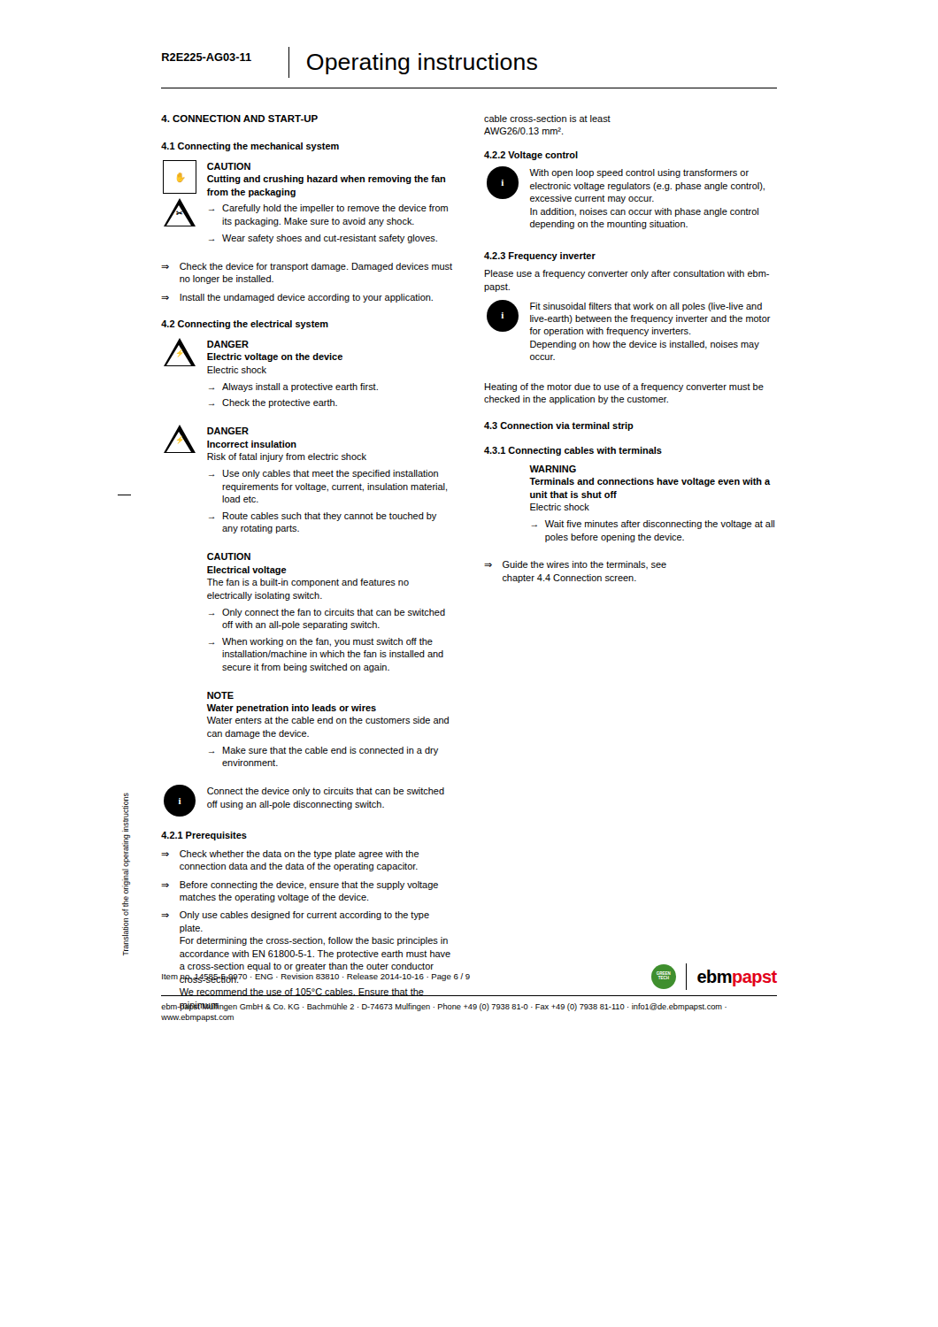Translation of the original operating instructions
R2E225-AG03-11
Operating instructions
4. CONNECTION AND START-UP
4.1 Connecting the mechanical system
CAUTION
Cutting and crushing hazard when removing the fan from the packaging
Carefully hold the impeller to remove the device from its packaging. Make sure to avoid any shock.
Wear safety shoes and cut-resistant safety gloves.
Check the device for transport damage. Damaged devices must no longer be installed.
Install the undamaged device according to your application.
4.2 Connecting the electrical system
DANGER
Electric voltage on the device
Electric shock
Always install a protective earth first.
Check the protective earth.
DANGER
Incorrect insulation
Risk of fatal injury from electric shock
Use only cables that meet the specified installation requirements for voltage, current, insulation material, load etc.
Route cables such that they cannot be touched by any rotating parts.
CAUTION
Electrical voltage
The fan is a built-in component and features no electrically isolating switch.
Only connect the fan to circuits that can be switched off with an all-pole separating switch.
When working on the fan, you must switch off the installation/machine in which the fan is installed and secure it from being switched on again.
NOTE
Water penetration into leads or wires
Water enters at the cable end on the customers side and can damage the device.
Make sure that the cable end is connected in a dry environment.
Connect the device only to circuits that can be switched off using an all-pole disconnecting switch.
4.2.1 Prerequisites
Check whether the data on the type plate agree with the connection data and the data of the operating capacitor.
Before connecting the device, ensure that the supply voltage matches the operating voltage of the device.
Only use cables designed for current according to the type plate.
For determining the cross-section, follow the basic principles in accordance with EN 61800-5-1. The protective earth must have a cross-section equal to or greater than the outer conductor cross-section.
We recommend the use of 105°C cables. Ensure that the minimum
cable cross-section is at least
AWG26/0.13 mm².
4.2.2 Voltage control
With open loop speed control using transformers or electronic voltage regulators (e.g. phase angle control), excessive current may occur.
In addition, noises can occur with phase angle control depending on the mounting situation.
4.2.3 Frequency inverter
Please use a frequency converter only after consultation with ebm-papst.
Fit sinusoidal filters that work on all poles (live-live and live-earth) between the frequency inverter and the motor for operation with frequency inverters.
Depending on how the device is installed, noises may occur.
Heating of the motor due to use of a frequency converter must be checked in the application by the customer.
4.3 Connection via terminal strip
4.3.1 Connecting cables with terminals
WARNING
Terminals and connections have voltage even with a unit that is shut off
Electric shock
Wait five minutes after disconnecting the voltage at all poles before opening the device.
Guide the wires into the terminals, see
chapter 4.4 Connection screen.
Item no. 14585-5-9970 · ENG · Revision 83810 · Release 2014-10-16 · Page 6 / 9
GREEN
TECH
ebmpapst
ebm-papst Mulfingen GmbH & Co. KG · Bachmühle 2 · D-74673 Mulfingen · Phone +49 (0) 7938 81-0 · Fax +49 (0) 7938 81-110 · info1@de.ebmpapst.com · www.ebmpapst.com